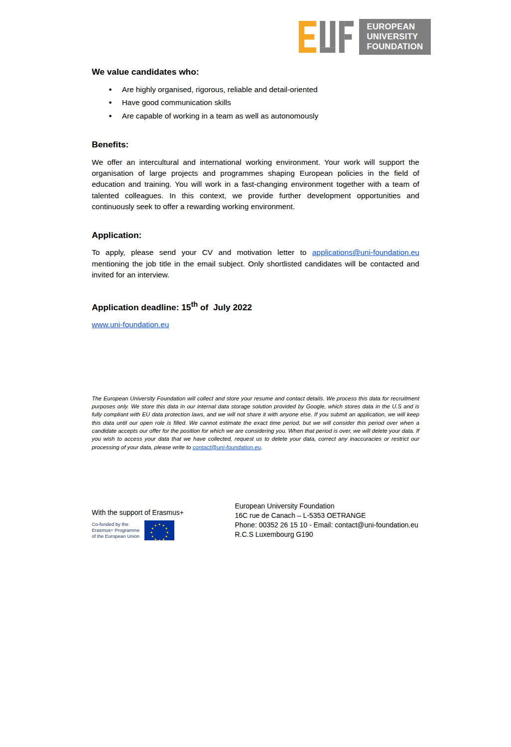European University Foundation
We value candidates who:
Are highly organised, rigorous, reliable and detail-oriented
Have good communication skills
Are capable of working in a team as well as autonomously
Benefits:
We offer an intercultural and international working environment. Your work will support the organisation of large projects and programmes shaping European policies in the field of education and training. You will work in a fast-changing environment together with a team of talented colleagues. In this context, we provide further development opportunities and continuously seek to offer a rewarding working environment.
Application:
To apply, please send your CV and motivation letter to applications@uni-foundation.eu mentioning the job title in the email subject. Only shortlisted candidates will be contacted and invited for an interview.
Application deadline: 15th of July 2022
www.uni-foundation.eu
The European University Foundation will collect and store your resume and contact details. We process this data for recruitment purposes only. We store this data in our internal data storage solution provided by Google, which stores data in the U.S and is fully compliant with EU data protection laws, and we will not share it with anyone else. If you submit an application, we will keep this data until our open role is filled. We cannot estimate the exact time period, but we will consider this period over when a candidate accepts our offer for the position for which we are considering you. When that period is over, we will delete your data. If you wish to access your data that we have collected, request us to delete your data, correct any inaccuracies or restrict our processing of your data, please write to contact@uni-foundation.eu.
With the support of Erasmus+
Co-funded by the
Erasmus+ Programme
of the European Union
European University Foundation
16C rue de Canach – L-5353 OETRANGE
Phone: 00352 26 15 10 - Email: contact@uni-foundation.eu
R.C.S Luxembourg G190